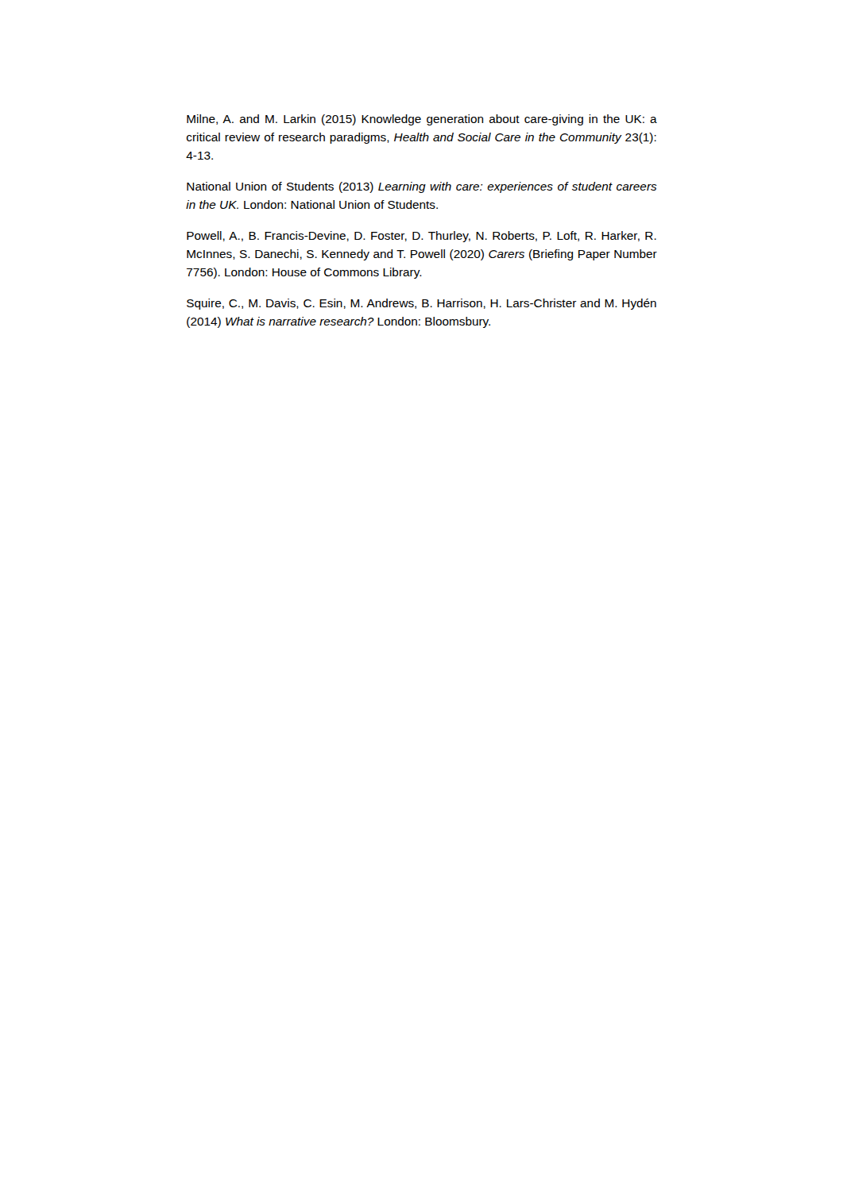Milne, A. and M. Larkin (2015) Knowledge generation about care-giving in the UK: a critical review of research paradigms, Health and Social Care in the Community 23(1): 4-13.
National Union of Students (2013) Learning with care: experiences of student careers in the UK. London: National Union of Students.
Powell, A., B. Francis-Devine, D. Foster, D. Thurley, N. Roberts, P. Loft, R. Harker, R. McInnes, S. Danechi, S. Kennedy and T. Powell (2020) Carers (Briefing Paper Number 7756). London: House of Commons Library.
Squire, C., M. Davis, C. Esin, M. Andrews, B. Harrison, H. Lars-Christer and M. Hydén (2014) What is narrative research? London: Bloomsbury.